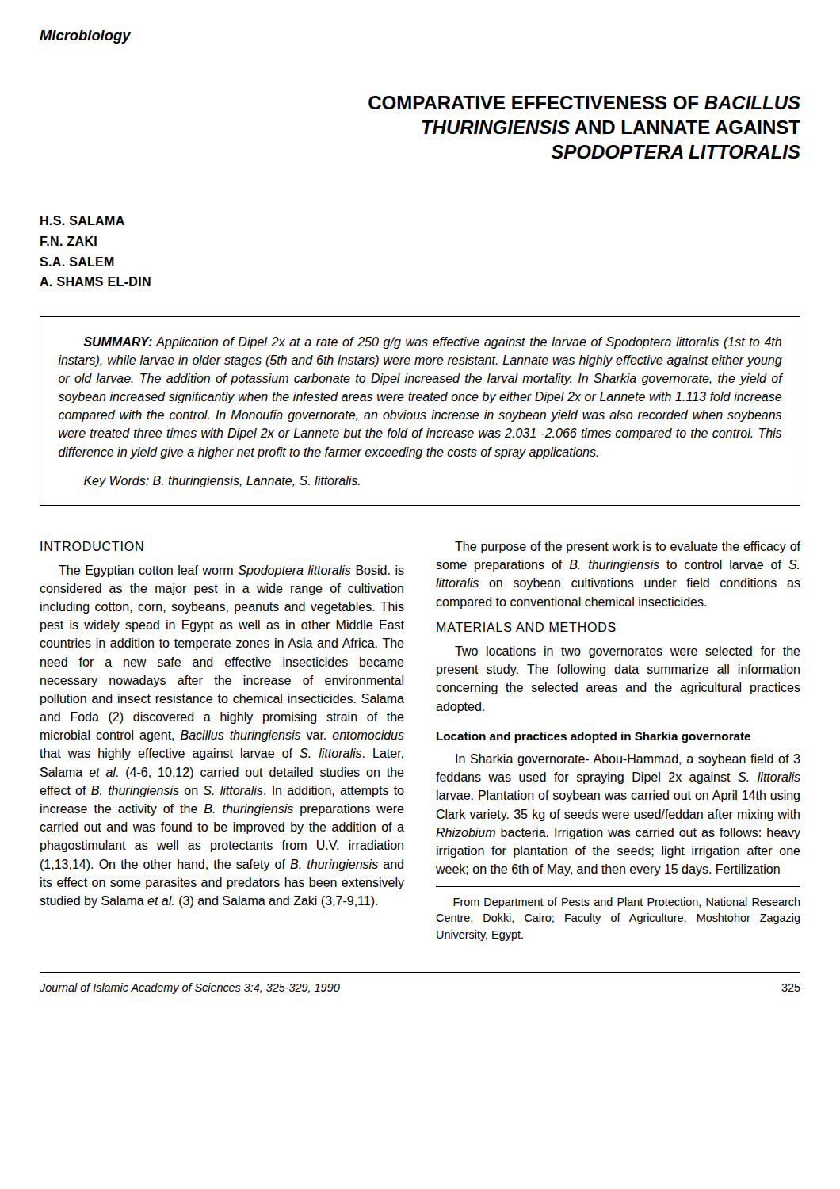Microbiology
COMPARATIVE EFFECTIVENESS OF BACILLUS THURINGIENSIS AND LANNATE AGAINST SPODOPTERA LITTORALIS
H.S. SALAMA
F.N. ZAKI
S.A. SALEM
A. SHAMS EL-DIN
SUMMARY: Application of Dipel 2x at a rate of 250 g/g was effective against the larvae of Spodoptera littoralis (1st to 4th instars), while larvae in older stages (5th and 6th instars) were more resistant. Lannate was highly effective against either young or old larvae. The addition of potassium carbonate to Dipel increased the larval mortality. In Sharkia governorate, the yield of soybean increased significantly when the infested areas were treated once by either Dipel 2x or Lannete with 1.113 fold increase compared with the control. In Monoufia governorate, an obvious increase in soybean yield was also recorded when soybeans were treated three times with Dipel 2x or Lannete but the fold of increase was 2.031 -2.066 times compared to the control. This difference in yield give a higher net profit to the farmer exceeding the costs of spray applications.
Key Words: B. thuringiensis, Lannate, S. littoralis.
INTRODUCTION
The Egyptian cotton leaf worm Spodoptera littoralis Bosid. is considered as the major pest in a wide range of cultivation including cotton, corn, soybeans, peanuts and vegetables. This pest is widely spead in Egypt as well as in other Middle East countries in addition to temperate zones in Asia and Africa. The need for a new safe and effective insecticides became necessary nowadays after the increase of environmental pollution and insect resistance to chemical insecticides. Salama and Foda (2) discovered a highly promising strain of the microbial control agent, Bacillus thuringiensis var. entomocidus that was highly effective against larvae of S. littoralis. Later, Salama et al. (4-6, 10,12) carried out detailed studies on the effect of B. thuringiensis on S. littoralis. In addition, attempts to increase the activity of the B. thuringiensis preparations were carried out and was found to be improved by the addition of a phagostimulant as well as protectants from U.V. irradiation (1,13,14). On the other hand, the safety of B. thuringiensis and its effect on some parasites and predators has been extensively studied by Salama et al. (3) and Salama and Zaki (3,7-9,11).
The purpose of the present work is to evaluate the efficacy of some preparations of B. thuringiensis to control larvae of S. littoralis on soybean cultivations under field conditions as compared to conventional chemical insecticides.
MATERIALS AND METHODS
Two locations in two governorates were selected for the present study. The following data summarize all information concerning the selected areas and the agricultural practices adopted.
Location and practices adopted in Sharkia governorate
In Sharkia governorate- Abou-Hammad, a soybean field of 3 feddans was used for spraying Dipel 2x against S. littoralis larvae. Plantation of soybean was carried out on April 14th using Clark variety. 35 kg of seeds were used/feddan after mixing with Rhizobium bacteria. Irrigation was carried out as follows: heavy irrigation for plantation of the seeds; light irrigation after one week; on the 6th of May, and then every 15 days. Fertilization
From Department of Pests and Plant Protection, National Research Centre, Dokki, Cairo; Faculty of Agriculture, Moshtohor Zagazig University, Egypt.
Journal of Islamic Academy of Sciences 3:4, 325-329, 1990 325